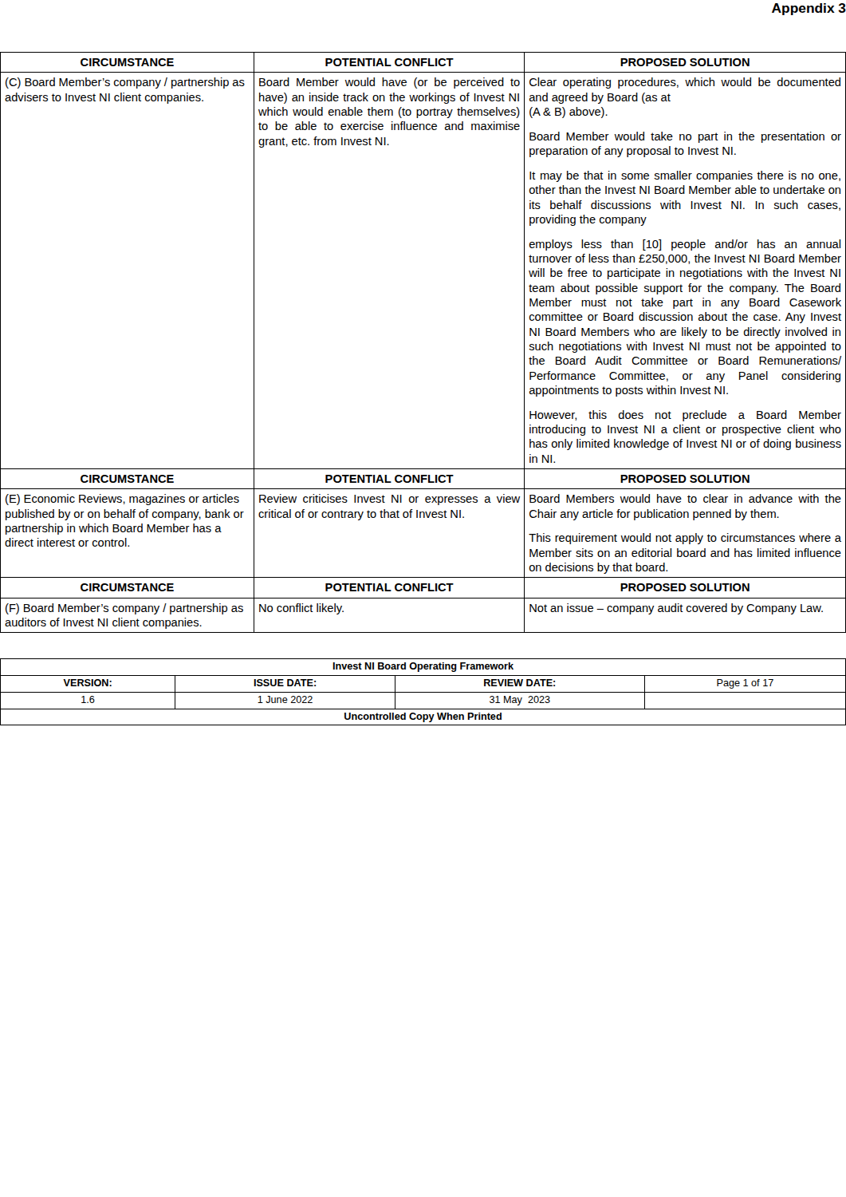Appendix 3
| CIRCUMSTANCE | POTENTIAL CONFLICT | PROPOSED SOLUTION |
| --- | --- | --- |
| (C) Board Member’s company / partnership as advisers to Invest NI client companies. | Board Member would have (or be perceived to have) an inside track on the workings of Invest NI which would enable them (to portray themselves) to be able to exercise influence and maximise grant, etc. from Invest NI. | Clear operating procedures, which would be documented and agreed by Board (as at (A & B) above). Board Member would take no part in the presentation or preparation of any proposal to Invest NI. It may be that in some smaller companies there is no one, other than the Invest NI Board Member able to undertake on its behalf discussions with Invest NI. In such cases, providing the company employs less than [10] people and/or has an annual turnover of less than £250,000, the Invest NI Board Member will be free to participate in negotiations with the Invest NI team about possible support for the company. The Board Member must not take part in any Board Casework committee or Board discussion about the case. Any Invest NI Board Members who are likely to be directly involved in such negotiations with Invest NI must not be appointed to the Board Audit Committee or Board Remunerations/ Performance Committee, or any Panel considering appointments to posts within Invest NI. However, this does not preclude a Board Member introducing to Invest NI a client or prospective client who has only limited knowledge of Invest NI or of doing business in NI. |
| CIRCUMSTANCE | POTENTIAL CONFLICT | PROPOSED SOLUTION |
| (E) Economic Reviews, magazines or articles published by or on behalf of company, bank or partnership in which Board Member has a direct interest or control. | Review criticises Invest NI or expresses a view critical of or contrary to that of Invest NI. | Board Members would have to clear in advance with the Chair any article for publication penned by them. This requirement would not apply to circumstances where a Member sits on an editorial board and has limited influence on decisions by that board. |
| CIRCUMSTANCE | POTENTIAL CONFLICT | PROPOSED SOLUTION |
| (F) Board Member’s company / partnership as auditors of Invest NI client companies. | No conflict likely. | Not an issue – company audit covered by Company Law. |
| Invest NI Board Operating Framework |
| VERSION: | ISSUE DATE: | REVIEW DATE: | Page 1 of 17 |
| 1.6 | 1 June 2022 | 31 May 2023 | |
| Uncontrolled Copy When Printed |